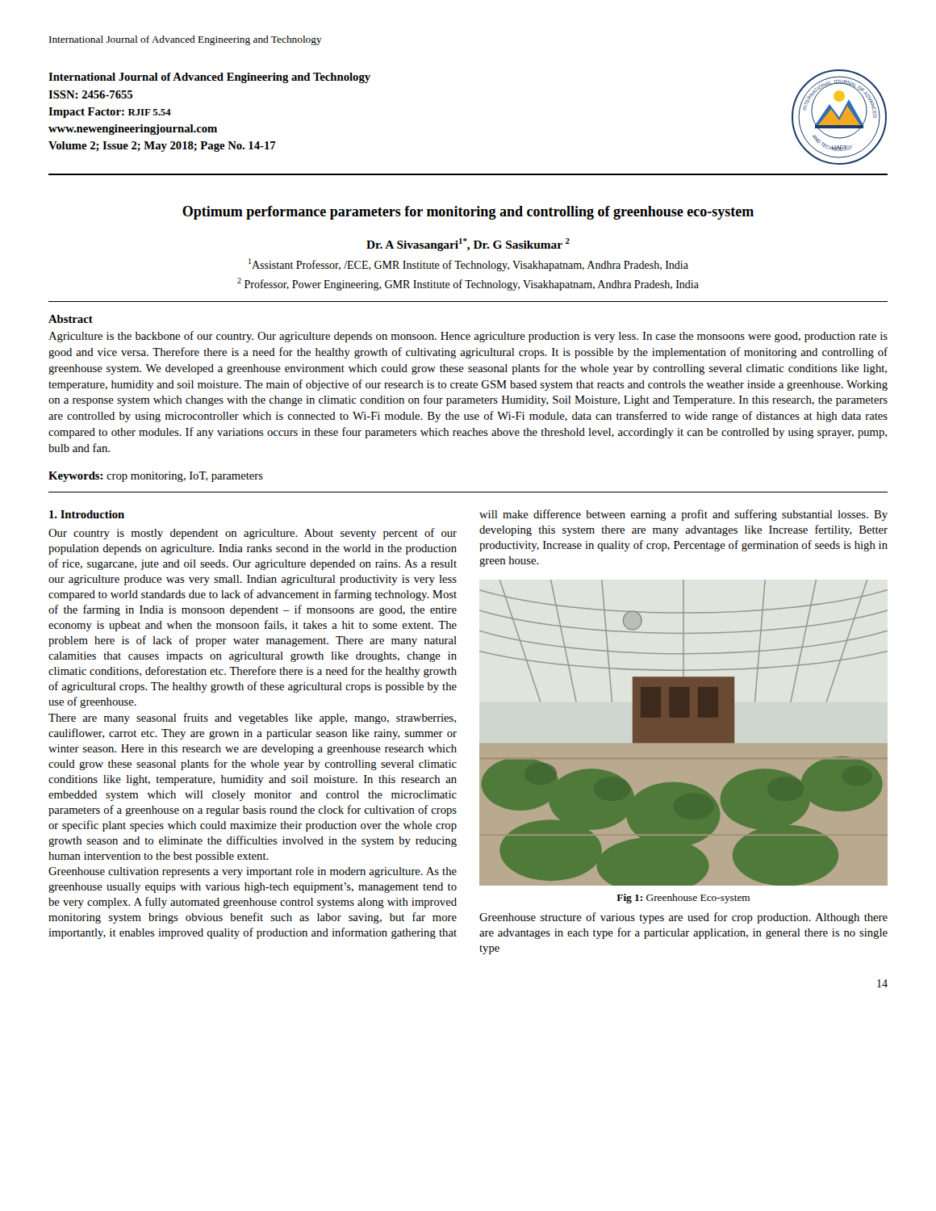International Journal of Advanced Engineering and Technology
International Journal of Advanced Engineering and Technology
ISSN: 2456-7655
Impact Factor: RJIF 5.54
www.newengineeringjournal.com
Volume 2; Issue 2; May 2018; Page No. 14-17
logo IJAET INTERNATIONAL JOURNAL OF ADVANCED ENGINEERING AND TECHNOLOGY
Optimum performance parameters for monitoring and controlling of greenhouse eco-system
Dr. A Sivasangari1*, Dr. G Sasikumar 2
1Assistant Professor, /ECE, GMR Institute of Technology, Visakhapatnam, Andhra Pradesh, India
2 Professor, Power Engineering, GMR Institute of Technology, Visakhapatnam, Andhra Pradesh, India
Abstract
Agriculture is the backbone of our country. Our agriculture depends on monsoon. Hence agriculture production is very less. In case the monsoons were good, production rate is good and vice versa. Therefore there is a need for the healthy growth of cultivating agricultural crops. It is possible by the implementation of monitoring and controlling of greenhouse system. We developed a greenhouse environment which could grow these seasonal plants for the whole year by controlling several climatic conditions like light, temperature, humidity and soil moisture. The main of objective of our research is to create GSM based system that reacts and controls the weather inside a greenhouse. Working on a response system which changes with the change in climatic condition on four parameters Humidity, Soil Moisture, Light and Temperature. In this research, the parameters are controlled by using microcontroller which is connected to Wi-Fi module. By the use of Wi-Fi module, data can transferred to wide range of distances at high data rates compared to other modules. If any variations occurs in these four parameters which reaches above the threshold level, accordingly it can be controlled by using sprayer, pump, bulb and fan.
Keywords: crop monitoring, IoT, parameters
1. Introduction
Our country is mostly dependent on agriculture. About seventy percent of our population depends on agriculture. India ranks second in the world in the production of rice, sugarcane, jute and oil seeds. Our agriculture depended on rains. As a result our agriculture produce was very small. Indian agricultural productivity is very less compared to world standards due to lack of advancement in farming technology. Most of the farming in India is monsoon dependent – if monsoons are good, the entire economy is upbeat and when the monsoon fails, it takes a hit to some extent. The problem here is of lack of proper water management. There are many natural calamities that causes impacts on agricultural growth like droughts, change in climatic conditions, deforestation etc. Therefore there is a need for the healthy growth of agricultural crops. The healthy growth of these agricultural crops is possible by the use of greenhouse.
There are many seasonal fruits and vegetables like apple, mango, strawberries, cauliflower, carrot etc. They are grown in a particular season like rainy, summer or winter season. Here in this research we are developing a greenhouse research which could grow these seasonal plants for the whole year by controlling several climatic conditions like light, temperature, humidity and soil moisture. In this research an embedded system which will closely monitor and control the microclimatic parameters of a greenhouse on a regular basis round the clock for cultivation of crops or specific plant species which could maximize their production over the whole crop growth season and to eliminate the difficulties involved in the system by reducing human intervention to the best possible extent.
Greenhouse cultivation represents a very important role in modern agriculture. As the greenhouse usually equips with various high-tech equipment’s, management tend to be very complex. A fully automated greenhouse control systems along with improved monitoring system brings obvious benefit such as labor saving, but far more importantly, it enables improved quality of production and information gathering that will make difference between earning a profit and suffering substantial losses. By developing this system there are many advantages like Increase fertility, Better productivity, Increase in quality of crop, Percentage of germination of seeds is high in green house.
Fig 1: Greenhouse Eco-system
Greenhouse structure of various types are used for crop production. Although there are advantages in each type for a particular application, in general there is no single type
14